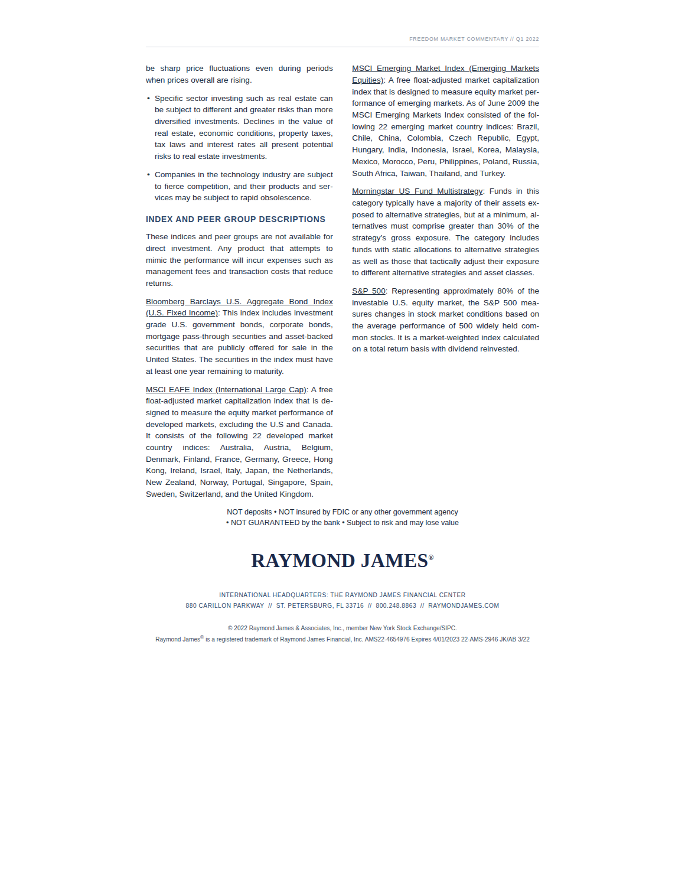Freedom Market Commentary // Q1 2022
be sharp price fluctuations even during periods when prices overall are rising.
Specific sector investing such as real estate can be subject to different and greater risks than more diversified investments. Declines in the value of real estate, economic conditions, property taxes, tax laws and interest rates all present potential risks to real estate investments.
Companies in the technology industry are subject to fierce competition, and their products and services may be subject to rapid obsolescence.
Index and Peer Group Descriptions
These indices and peer groups are not available for direct investment. Any product that attempts to mimic the performance will incur expenses such as management fees and transaction costs that reduce returns.
Bloomberg Barclays U.S. Aggregate Bond Index (U.S. Fixed Income): This index includes investment grade U.S. government bonds, corporate bonds, mortgage pass-through securities and asset-backed securities that are publicly offered for sale in the United States. The securities in the index must have at least one year remaining to maturity.
MSCI EAFE Index (International Large Cap): A free float-adjusted market capitalization index that is designed to measure the equity market performance of developed markets, excluding the U.S and Canada. It consists of the following 22 developed market country indices: Australia, Austria, Belgium, Denmark, Finland, France, Germany, Greece, Hong Kong, Ireland, Israel, Italy, Japan, the Netherlands, New Zealand, Norway, Portugal, Singapore, Spain, Sweden, Switzerland, and the United Kingdom.
MSCI Emerging Market Index (Emerging Markets Equities): A free float-adjusted market capitalization index that is designed to measure equity market performance of emerging markets. As of June 2009 the MSCI Emerging Markets Index consisted of the following 22 emerging market country indices: Brazil, Chile, China, Colombia, Czech Republic, Egypt, Hungary, India, Indonesia, Israel, Korea, Malaysia, Mexico, Morocco, Peru, Philippines, Poland, Russia, South Africa, Taiwan, Thailand, and Turkey.
Morningstar US Fund Multistrategy: Funds in this category typically have a majority of their assets exposed to alternative strategies, but at a minimum, alternatives must comprise greater than 30% of the strategy's gross exposure. The category includes funds with static allocations to alternative strategies as well as those that tactically adjust their exposure to different alternative strategies and asset classes.
S&P 500: Representing approximately 80% of the investable U.S. equity market, the S&P 500 measures changes in stock market conditions based on the average performance of 500 widely held common stocks. It is a market-weighted index calculated on a total return basis with dividend reinvested.
NOT deposits • NOT insured by FDIC or any other government agency
• NOT GUARANTEED by the bank • Subject to risk and may lose value
RAYMOND JAMES®
International Headquarters: The Raymond James Financial Center
880 Carillon Parkway // St. Petersburg, FL 33716 // 800.248.8863 // raymondjames.com
© 2022 Raymond James & Associates, Inc., member New York Stock Exchange/SIPC.
Raymond James® is a registered trademark of Raymond James Financial, Inc. AMS22-4654976 Expires 4/01/2023 22-AMS-2946 JK/AB 3/22